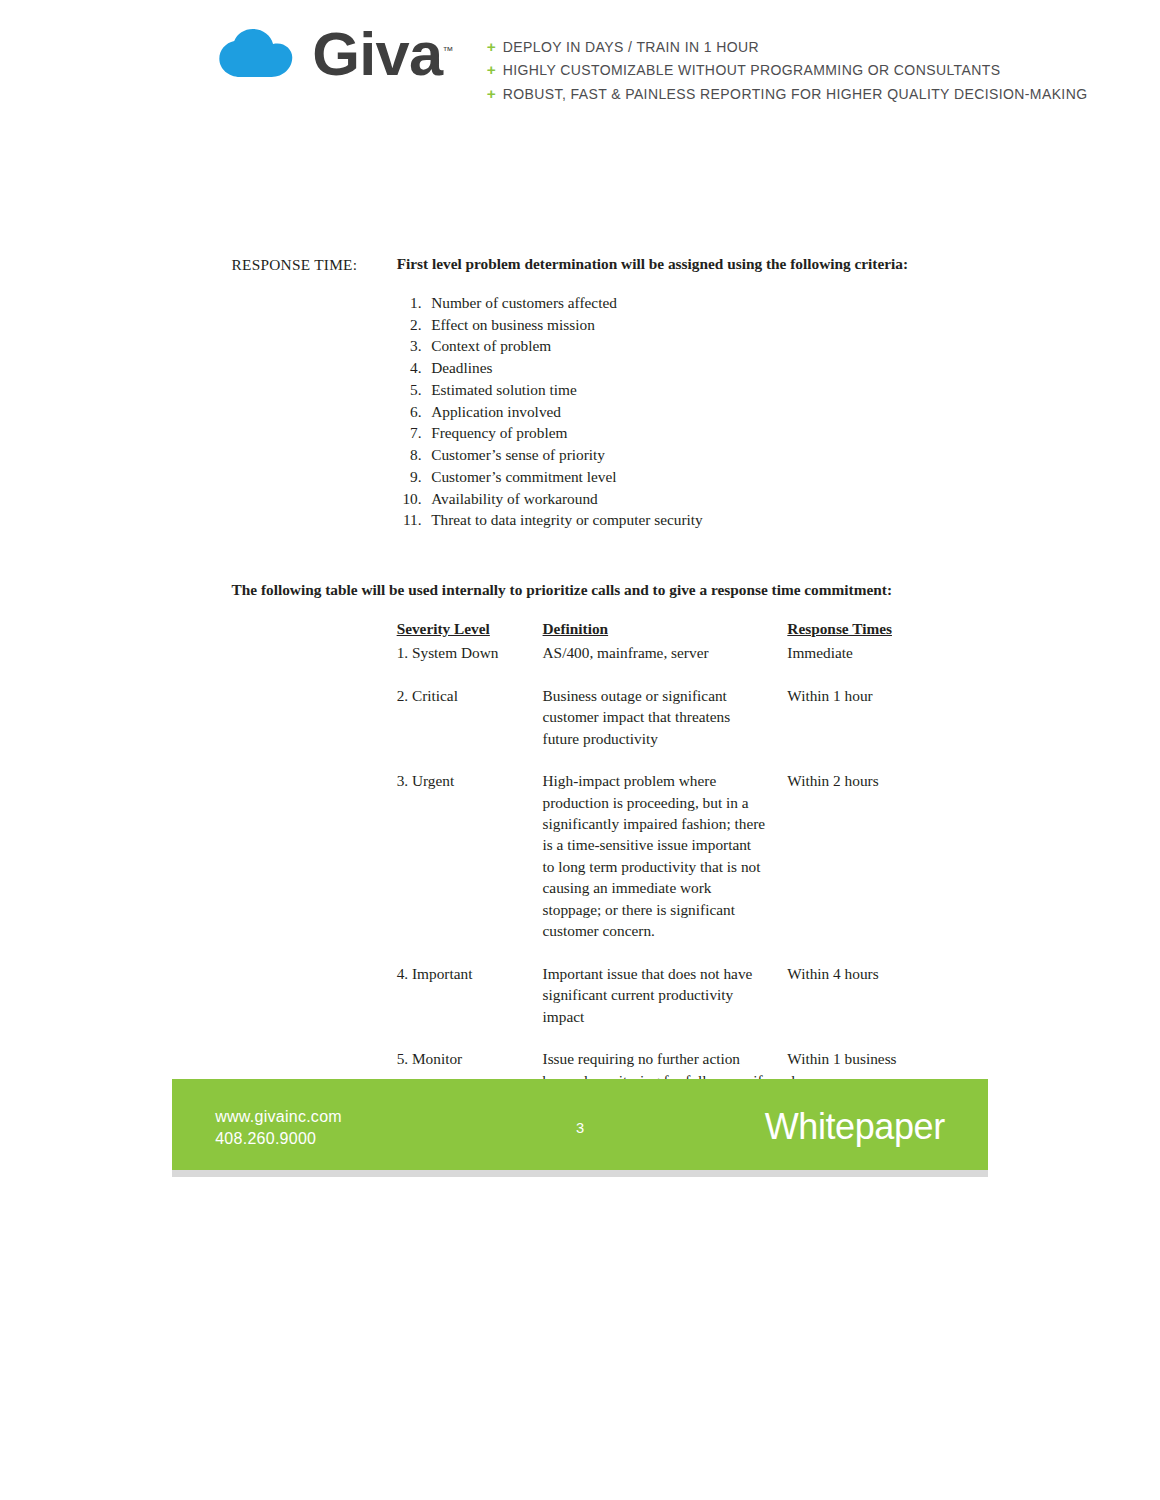Giva™
+DEPLOY IN DAYS / TRAIN IN 1 HOUR
+HIGHLY CUSTOMIZABLE WITHOUT PROGRAMMING OR CONSULTANTS
+ROBUST, FAST & PAINLESS REPORTING FOR HIGHER QUALITY DECISION-MAKING
RESPONSE TIME:
First level problem determination will be assigned using the following criteria:
Number of customers affected
Effect on business mission
Context of problem
Deadlines
Estimated solution time
Application involved
Frequency of problem
Customer’s sense of priority
Customer’s commitment level
Availability of workaround
Threat to data integrity or computer security
The following table will be used internally to prioritize calls and to give a response time commitment:
| Severity Level | Definition | Response Times |
| --- | --- | --- |
| 1. System Down | AS/400, mainframe, server | Immediate |
| 2. Critical | Business outage or significant customer impact that threatens future productivity | Within 1 hour |
| 3. Urgent | High-impact problem where production is proceeding, but in a significantly impaired fashion; there is a time-sensitive issue important to long term productivity that is not causing an immediate work stoppage; or there is significant customer concern. | Within 2 hours |
| 4. Important | Important issue that does not have significant current productivity impact | Within 4 hours |
| 5. Monitor | Issue requiring no further action beyond monitoring for follow-up, if needed | Within 1 business day |
| 6. Informational | Request for information only | Within 1 business day |
www.givainc.com
408.260.9000
3
Whitepaper